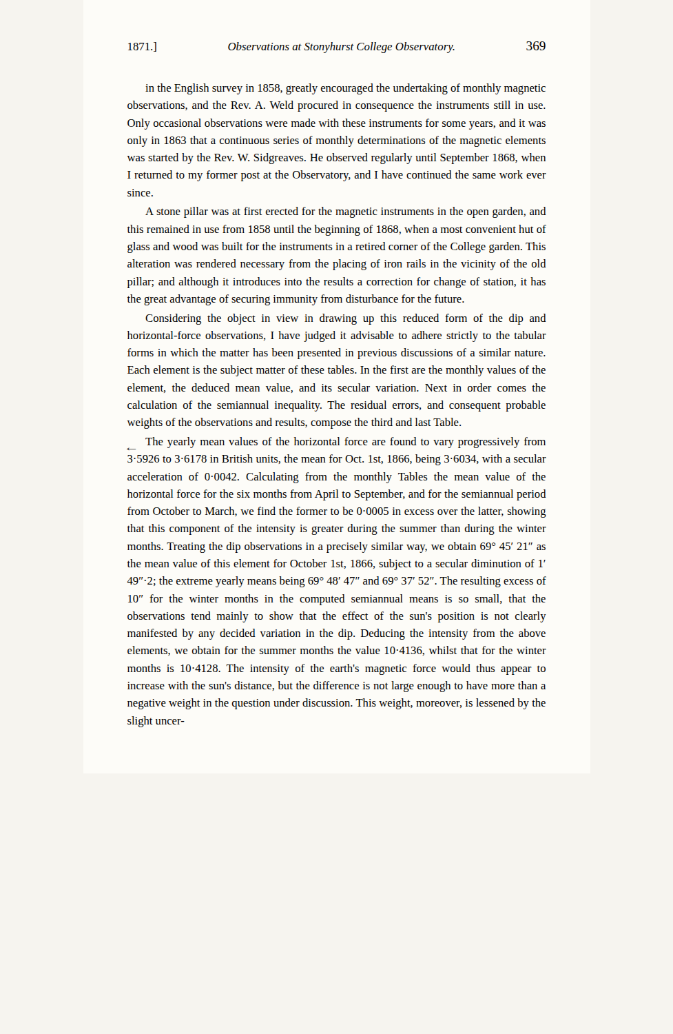1871.] Observations at Stonyhurst College Observatory. 369
in the English survey in 1858, greatly encouraged the undertaking of monthly magnetic observations, and the Rev. A. Weld procured in consequence the instruments still in use. Only occasional observations were made with these instruments for some years, and it was only in 1863 that a continuous series of monthly determinations of the magnetic elements was started by the Rev. W. Sidgreaves. He observed regularly until September 1868, when I returned to my former post at the Observatory, and I have continued the same work ever since.
A stone pillar was at first erected for the magnetic instruments in the open garden, and this remained in use from 1858 until the beginning of 1868, when a most convenient hut of glass and wood was built for the instruments in a retired corner of the College garden. This alteration was rendered necessary from the placing of iron rails in the vicinity of the old pillar; and although it introduces into the results a correction for change of station, it has the great advantage of securing immunity from disturbance for the future.
Considering the object in view in drawing up this reduced form of the dip and horizontal-force observations, I have judged it advisable to adhere strictly to the tabular forms in which the matter has been presented in previous discussions of a similar nature. Each element is the subject matter of these tables. In the first are the monthly values of the element, the deduced mean value, and its secular variation. Next in order comes the calculation of the semiannual inequality. The residual errors, and consequent probable weights of the observations and results, compose the third and last Table.
The yearly mean values of the horizontal force are found to vary progressively from 3·5926 to 3·6178 in British units, the mean for Oct. 1st, 1866, being 3·6034, with a secular acceleration of 0·0042. Calculating from the monthly Tables the mean value of the horizontal force for the six months from April to September, and for the semiannual period from October to March, we find the former to be 0·0005 in excess over the latter, showing that this component of the intensity is greater during the summer than during the winter months. Treating the dip observations in a precisely similar way, we obtain 69° 45′ 21″ as the mean value of this element for October 1st, 1866, subject to a secular diminution of 1′ 49″·2; the extreme yearly means being 69° 48′ 47″ and 69° 37′ 52″. The resulting excess of 10″ for the winter months in the computed semiannual means is so small, that the observations tend mainly to show that the effect of the sun's position is not clearly manifested by any decided variation in the dip. Deducing the intensity from the above elements, we obtain for the summer months the value 10·4136, whilst that for the winter months is 10·4128. The intensity of the earth's magnetic force would thus appear to increase with the sun's distance, but the difference is not large enough to have more than a negative weight in the question under discussion. This weight, moreover, is lessened by the slight uncer-